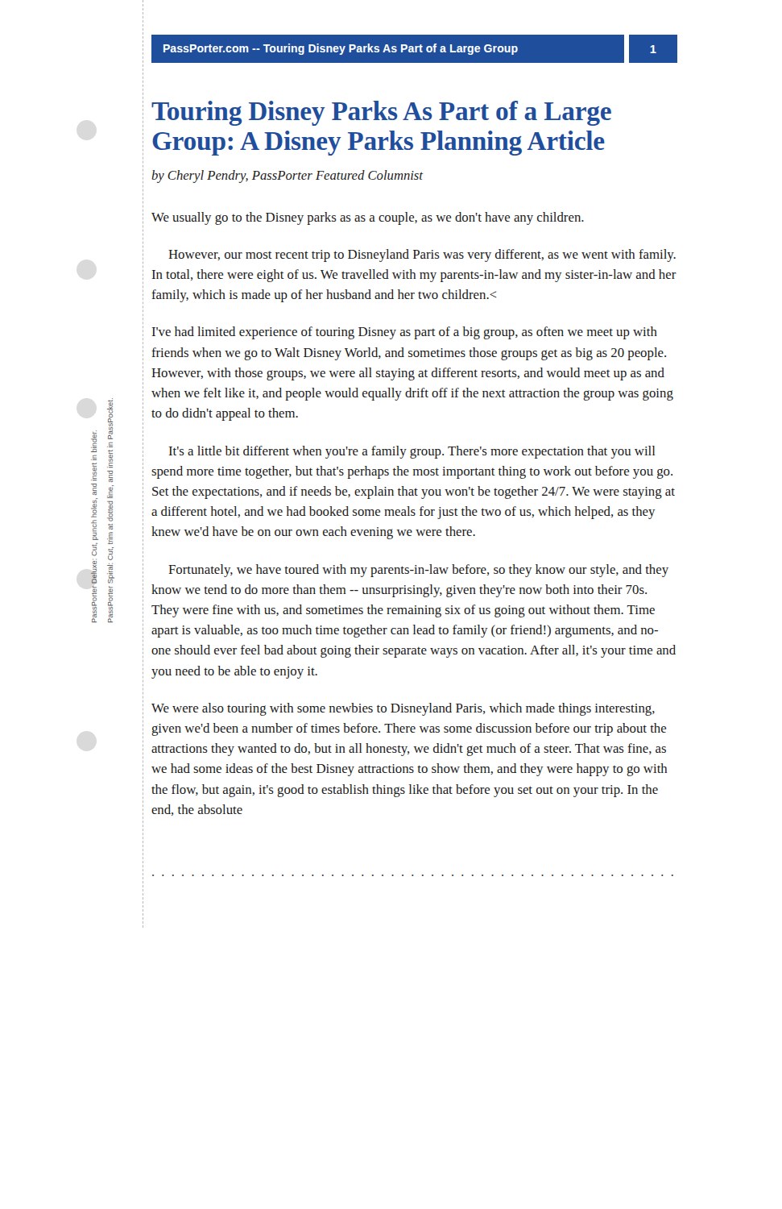PassPorter Deluxe: Cut, punch holes, and insert in binder. PassPorter Spiral: Cut, trim at dotted line, and insert in PassPocket.
PassPorter.com -- Touring Disney Parks As Part of a Large Group
1
Touring Disney Parks As Part of a Large Group: A Disney Parks Planning Article
by Cheryl Pendry, PassPorter Featured Columnist
We usually go to the Disney parks as as a couple, as we don't have any children.
However, our most recent trip to Disneyland Paris was very different, as we went with family. In total, there were eight of us. We travelled with my parents-in-law and my sister-in-law and her family, which is made up of her husband and her two children.<
I've had limited experience of touring Disney as part of a big group, as often we meet up with friends when we go to Walt Disney World, and sometimes those groups get as big as 20 people. However, with those groups, we were all staying at different resorts, and would meet up as and when we felt like it, and people would equally drift off if the next attraction the group was going to do didn't appeal to them.
It's a little bit different when you're a family group. There's more expectation that you will spend more time together, but that's perhaps the most important thing to work out before you go. Set the expectations, and if needs be, explain that you won't be together 24/7. We were staying at a different hotel, and we had booked some meals for just the two of us, which helped, as they knew we'd have be on our own each evening we were there.
Fortunately, we have toured with my parents-in-law before, so they know our style, and they know we tend to do more than them -- unsurprisingly, given they're now both into their 70s. They were fine with us, and sometimes the remaining six of us going out without them. Time apart is valuable, as too much time together can lead to family (or friend!) arguments, and no-one should ever feel bad about going their separate ways on vacation. After all, it's your time and you need to be able to enjoy it.
We were also touring with some newbies to Disneyland Paris, which made things interesting, given we'd been a number of times before. There was some discussion before our trip about the attractions they wanted to do, but in all honesty, we didn't get much of a steer. That was fine, as we had some ideas of the best Disney attractions to show them, and they were happy to go with the flow, but again, it's good to establish things like that before you set out on your trip. In the end, the absolute
. . . . . . . . . . . . . . . . . . . . . . . . . . . . . . . . . . . . . . . . . . . . . . . . . . . . . . . . . . . . . . . .